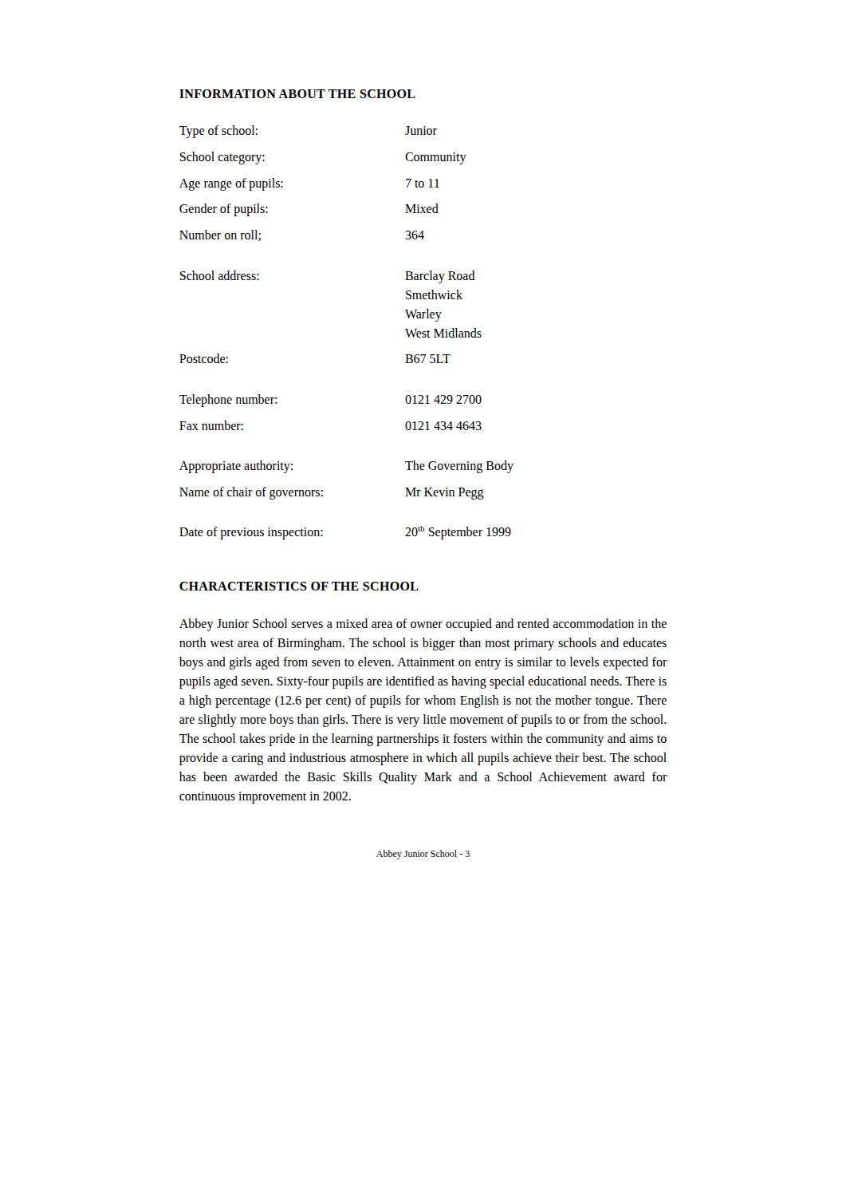INFORMATION ABOUT THE SCHOOL
| Type of school: | Junior |
| School category: | Community |
| Age range of pupils: | 7 to 11 |
| Gender of pupils: | Mixed |
| Number on roll; | 364 |
| School address: | Barclay Road Smethwick Warley West Midlands |
| Postcode: | B67 5LT |
| Telephone number: | 0121 429 2700 |
| Fax number: | 0121 434 4643 |
| Appropriate authority: | The Governing Body |
| Name of chair of governors: | Mr Kevin Pegg |
| Date of previous inspection: | 20 th September 1999 |
CHARACTERISTICS OF THE SCHOOL
Abbey Junior School serves a mixed area of owner occupied and rented accommodation in the north west area of Birmingham. The school is bigger than most primary schools and educates boys and girls aged from seven to eleven. Attainment on entry is similar to levels expected for pupils aged seven. Sixty-four pupils are identified as having special educational needs. There is a high percentage (12.6 per cent) of pupils for whom English is not the mother tongue. There are slightly more boys than girls. There is very little movement of pupils to or from the school. The school takes pride in the learning partnerships it fosters within the community and aims to provide a caring and industrious atmosphere in which all pupils achieve their best. The school has been awarded the Basic Skills Quality Mark and a School Achievement award for continuous improvement in 2002.
Abbey Junior School - 3